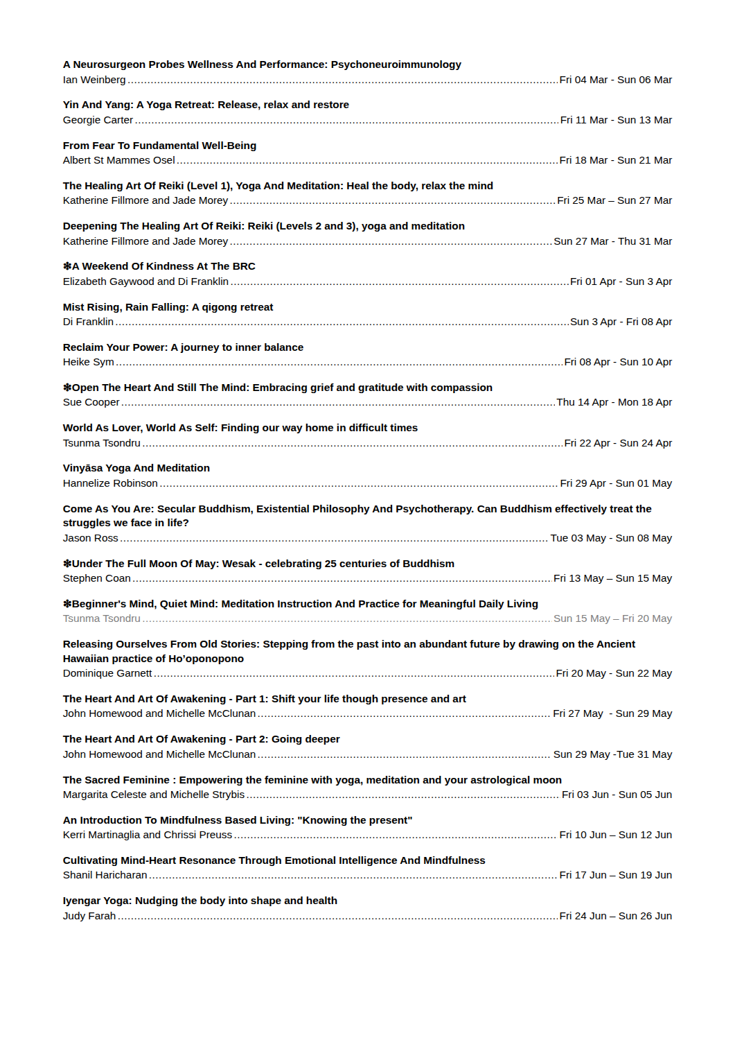A Neurosurgeon Probes Wellness And Performance: Psychoneuroimmunology
Ian Weinberg .................................................................................................................................................................. Fri 04 Mar - Sun 06 Mar
Yin And Yang: A Yoga Retreat: Release, relax and restore
Georgie Carter .............................................................................................................................................................. Fri 11 Mar - Sun 13 Mar
From Fear To Fundamental Well-Being
Albert St Mammes Osel ................................................................................................................................................. Fri 18 Mar - Sun 21 Mar
The Healing Art Of Reiki (Level 1), Yoga And Meditation: Heal the body, relax the mind
Katherine Fillmore and Jade Morey ................................................................................................................................. Fri 25 Mar – Sun 27 Mar
Deepening The Healing Art Of Reiki: Reiki (Levels 2 and 3), yoga and meditation
Katherine Fillmore and Jade Morey ................................................................................................................................ Sun 27 Mar - Thu 31 Mar
❇A Weekend Of Kindness At The BRC
Elizabeth Gaywood and Di Franklin ................................................................................................................................. Fri 01 Apr - Sun 3 Apr
Mist Rising, Rain Falling: A qigong retreat
Di Franklin ..................................................................................................................................................................... Sun 3 Apr - Fri 08 Apr
Reclaim Your Power: A journey to inner balance
Heike Sym ..................................................................................................................................................................... Fri 08 Apr - Sun 10 Apr
❇Open The Heart And Still The Mind: Embracing grief and gratitude with compassion
Sue Cooper ..................................................................................................................................................................... Thu 14 Apr - Mon 18 Apr
World As Lover, World As Self: Finding our way home in difficult times
Tsunma Tsondru ............................................................................................................................................................. Fri 22 Apr - Sun 24 Apr
Vinyāsa Yoga And Meditation
Hannelize Robinson ..................................................................................................................................................... Fri 29 Apr - Sun 01 May
Come As You Are: Secular Buddhism, Existential Philosophy And Psychotherapy. Can Buddhism effectively treat the struggles we face in life?
Jason Ross ..................................................................................................................................................................... Tue 03 May - Sun 08 May
❇Under The Full Moon Of May: Wesak - celebrating 25 centuries of Buddhism
Stephen Coan ................................................................................................................................................................. Fri 13 May – Sun 15 May
❇Beginner's Mind, Quiet Mind: Meditation Instruction And Practice for Meaningful Daily Living
Tsunma Tsondru ............................................................................................................................................................. Sun 15 May – Fri 20 May
Releasing Ourselves From Old Stories: Stepping from the past into an abundant future by drawing on the Ancient Hawaiian practice of Ho’oponopono
Dominique Garnett ....................................................................................................................................................... Fri 20 May - Sun 22 May
The Heart And Art Of Awakening - Part 1: Shift your life though presence and art
John Homewood and Michelle McClunan ....................................................................................................................... Fri 27 May - Sun 29 May
The Heart And Art Of Awakening - Part 2: Going deeper
John Homewood and Michelle McClunan ....................................................................................................................... Sun 29 May -Tue 31 May
The Sacred Feminine : Empowering the feminine with yoga, meditation and your astrological moon
Margarita Celeste and Michelle Strybis ......................................................................................................................... Fri 03 Jun - Sun 05 Jun
An Introduction To Mindfulness Based Living: "Knowing the present"
Kerri Martinaglia and Chrissi Preuss .............................................................................................................................. Fri 10 Jun – Sun 12 Jun
Cultivating Mind-Heart Resonance Through Emotional Intelligence And Mindfulness
Shanil Haricharan ....................................................................................................................................................... Fri 17 Jun – Sun 19 Jun
Iyengar Yoga: Nudging the body into shape and health
Judy Farah ..................................................................................................................................................................... Fri 24 Jun – Sun 26 Jun